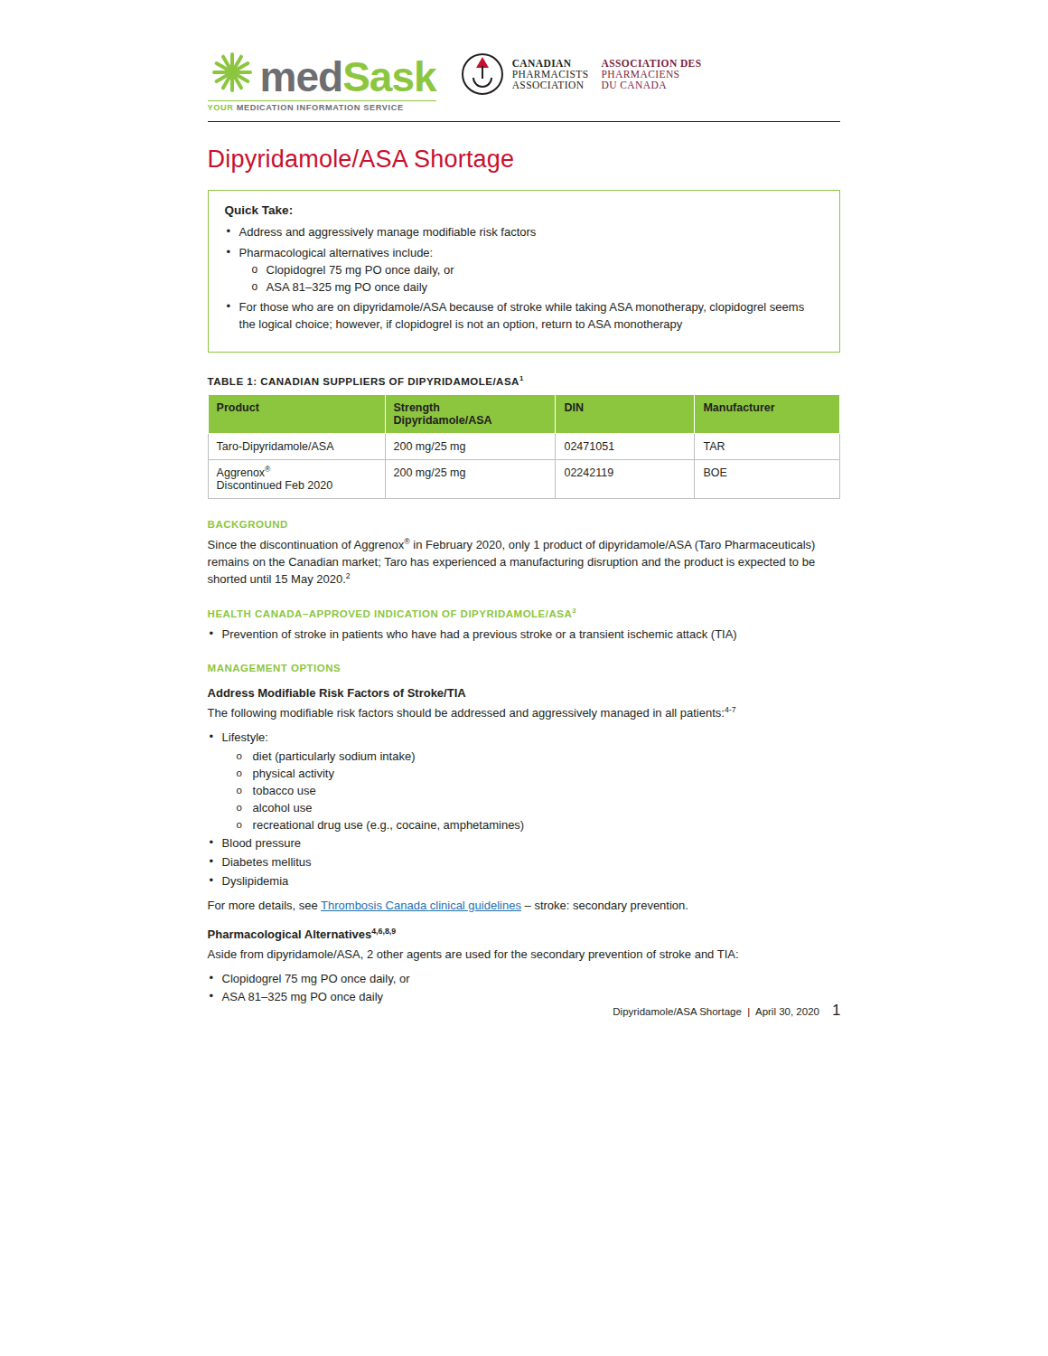medSask
YOUR MEDICATION INFORMATION SERVICE
Canadian
Pharmacists
Association
Association des
Pharmaciens
du Canada
Dipyridamole/ASA Shortage
Quick Take:
Address and aggressively manage modifiable risk factors
Pharmacological alternatives include:
Clopidogrel 75 mg PO once daily, or
ASA 81–325 mg PO once daily
For those who are on dipyridamole/ASA because of stroke while taking ASA monotherapy, clopidogrel seems the logical choice; however, if clopidogrel is not an option, return to ASA monotherapy
TABLE 1: CANADIAN SUPPLIERS OF DIPYRIDAMOLE/ASA1
| Product | Strength Dipyridamole/ASA | DIN | Manufacturer |
| --- | --- | --- | --- |
| Taro-Dipyridamole/ASA | 200 mg/25 mg | 02471051 | TAR |
| Aggrenox ® Discontinued Feb 2020 | 200 mg/25 mg | 02242119 | BOE |
BACKGROUND
Since the discontinuation of Aggrenox® in February 2020, only 1 product of dipyridamole/ASA (Taro Pharmaceuticals) remains on the Canadian market; Taro has experienced a manufacturing disruption and the product is expected to be shorted until 15 May 2020.2
HEALTH CANADA–APPROVED INDICATION OF DIPYRIDAMOLE/ASA3
Prevention of stroke in patients who have had a previous stroke or a transient ischemic attack (TIA)
MANAGEMENT OPTIONS
Address Modifiable Risk Factors of Stroke/TIA
The following modifiable risk factors should be addressed and aggressively managed in all patients:4-7
Lifestyle:
diet (particularly sodium intake)
physical activity
tobacco use
alcohol use
recreational drug use (e.g., cocaine, amphetamines)
Blood pressure
Diabetes mellitus
Dyslipidemia
For more details, see Thrombosis Canada clinical guidelines – stroke: secondary prevention.
Pharmacological Alternatives4,6,8,9
Aside from dipyridamole/ASA, 2 other agents are used for the secondary prevention of stroke and TIA:
Clopidogrel 75 mg PO once daily, or
ASA 81–325 mg PO once daily
Dipyridamole/ASA Shortage | April 30, 2020 1